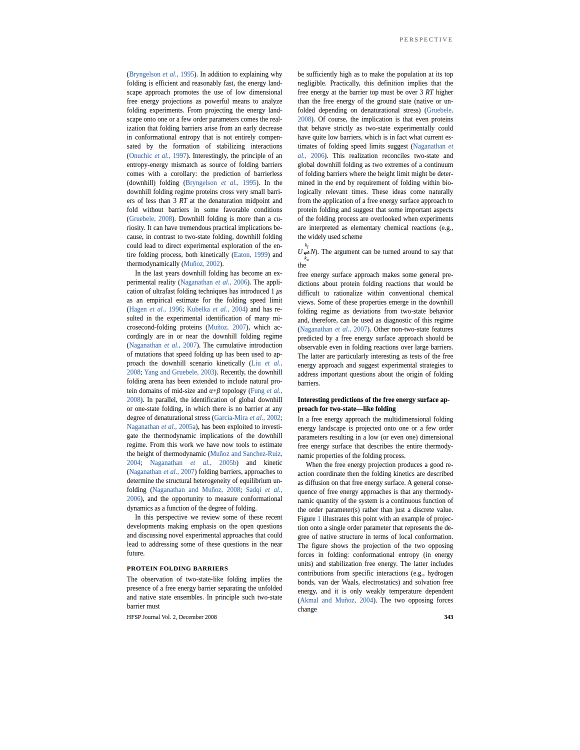PERSPECTIVE
(Bryngelson et al., 1995). In addition to explaining why folding is efficient and reasonably fast, the energy landscape approach promotes the use of low dimensional free energy projections as powerful means to analyze folding experiments. From projecting the energy landscape onto one or a few order parameters comes the realization that folding barriers arise from an early decrease in conformational entropy that is not entirely compensated by the formation of stabilizing interactions (Onuchic et al., 1997). Interestingly, the principle of an entropy-energy mismatch as source of folding barriers comes with a corollary: the prediction of barrierless (downhill) folding (Bryngelson et al., 1995). In the downhill folding regime proteins cross very small barriers of less than 3 RT at the denaturation midpoint and fold without barriers in some favorable conditions (Gruebele, 2008). Downhill folding is more than a curiosity. It can have tremendous practical implications because, in contrast to two-state folding, downhill folding could lead to direct experimental exploration of the entire folding process, both kinetically (Eaton, 1999) and thermodynamically (Muñoz, 2002).
In the last years downhill folding has become an experimental reality (Naganathan et al., 2006). The application of ultrafast folding techniques has introduced 1 μs as an empirical estimate for the folding speed limit (Hagen et al., 1996; Kubelka et al., 2004) and has resulted in the experimental identification of many microsecond-folding proteins (Muñoz, 2007), which accordingly are in or near the downhill folding regime (Naganathan et al., 2007). The cumulative introduction of mutations that speed folding up has been used to approach the downhill scenario kinetically (Liu et al., 2008; Yang and Gruebele, 2003). Recently, the downhill folding arena has been extended to include natural protein domains of mid-size and α+β topology (Fung et al., 2008). In parallel, the identification of global downhill or one-state folding, in which there is no barrier at any degree of denaturational stress (Garcia-Mira et al., 2002; Naganathan et al., 2005a), has been exploited to investigate the thermodynamic implications of the downhill regime. From this work we have now tools to estimate the height of thermodynamic (Muñoz and Sanchez-Ruiz, 2004; Naganathan et al., 2005b) and kinetic (Naganathan et al., 2007) folding barriers, approaches to determine the structural heterogeneity of equilibrium unfolding (Naganathan and Muñoz, 2008; Sadqi et al., 2006), and the opportunity to measure conformational dynamics as a function of the degree of folding.
In this perspective we review some of these recent developments making emphasis on the open questions and discussing novel experimental approaches that could lead to addressing some of these questions in the near future.
Protein folding barriers
The observation of two-state-like folding implies the presence of a free energy barrier separating the unfolded and native state ensembles. In principle such two-state barrier must
be sufficiently high as to make the population at its top negligible. Practically, this definition implies that the free energy at the barrier top must be over 3 RT higher than the free energy of the ground state (native or unfolded depending on denaturational stress) (Gruebele, 2008). Of course, the implication is that even proteins that behave strictly as two-state experimentally could have quite low barriers, which is in fact what current estimates of folding speed limits suggest (Naganathan et al., 2006). This realization reconciles two-state and global downhill folding as two extremes of a continuum of folding barriers where the height limit might be determined in the end by requirement of folding within biologically relevant times. These ideas come naturally from the application of a free energy surface approach to protein folding and suggest that some important aspects of the folding process are overlooked when experiments are interpreted as elementary chemical reactions (e.g., the widely used scheme
Ukf⇌ku N). The argument can be turned around to say that the
free energy surface approach makes some general predictions about protein folding reactions that would be difficult to rationalize within conventional chemical views. Some of these properties emerge in the downhill folding regime as deviations from two-state behavior and, therefore, can be used as diagnostic of this regime (Naganathan et al., 2007). Other non-two-state features predicted by a free energy surface approach should be observable even in folding reactions over large barriers. The latter are particularly interesting as tests of the free energy approach and suggest experimental strategies to address important questions about the origin of folding barriers.
Interesting predictions of the free energy surface approach for two-state—like folding
In a free energy approach the multidimensional folding energy landscape is projected onto one or a few order parameters resulting in a low (or even one) dimensional free energy surface that describes the entire thermodynamic properties of the folding process.
When the free energy projection produces a good reaction coordinate then the folding kinetics are described as diffusion on that free energy surface. A general consequence of free energy approaches is that any thermodynamic quantity of the system is a continuous function of the order parameter(s) rather than just a discrete value. Figure 1 illustrates this point with an example of projection onto a single order parameter that represents the degree of native structure in terms of local conformation. The figure shows the projection of the two opposing forces in folding: conformational entropy (in energy units) and stabilization free energy. The latter includes contributions from specific interactions (e.g., hydrogen bonds, van der Waals, electrostatics) and solvation free energy, and it is only weakly temperature dependent (Akmal and Muñoz, 2004). The two opposing forces change
HFSP Journal Vol. 2, December 2008 343